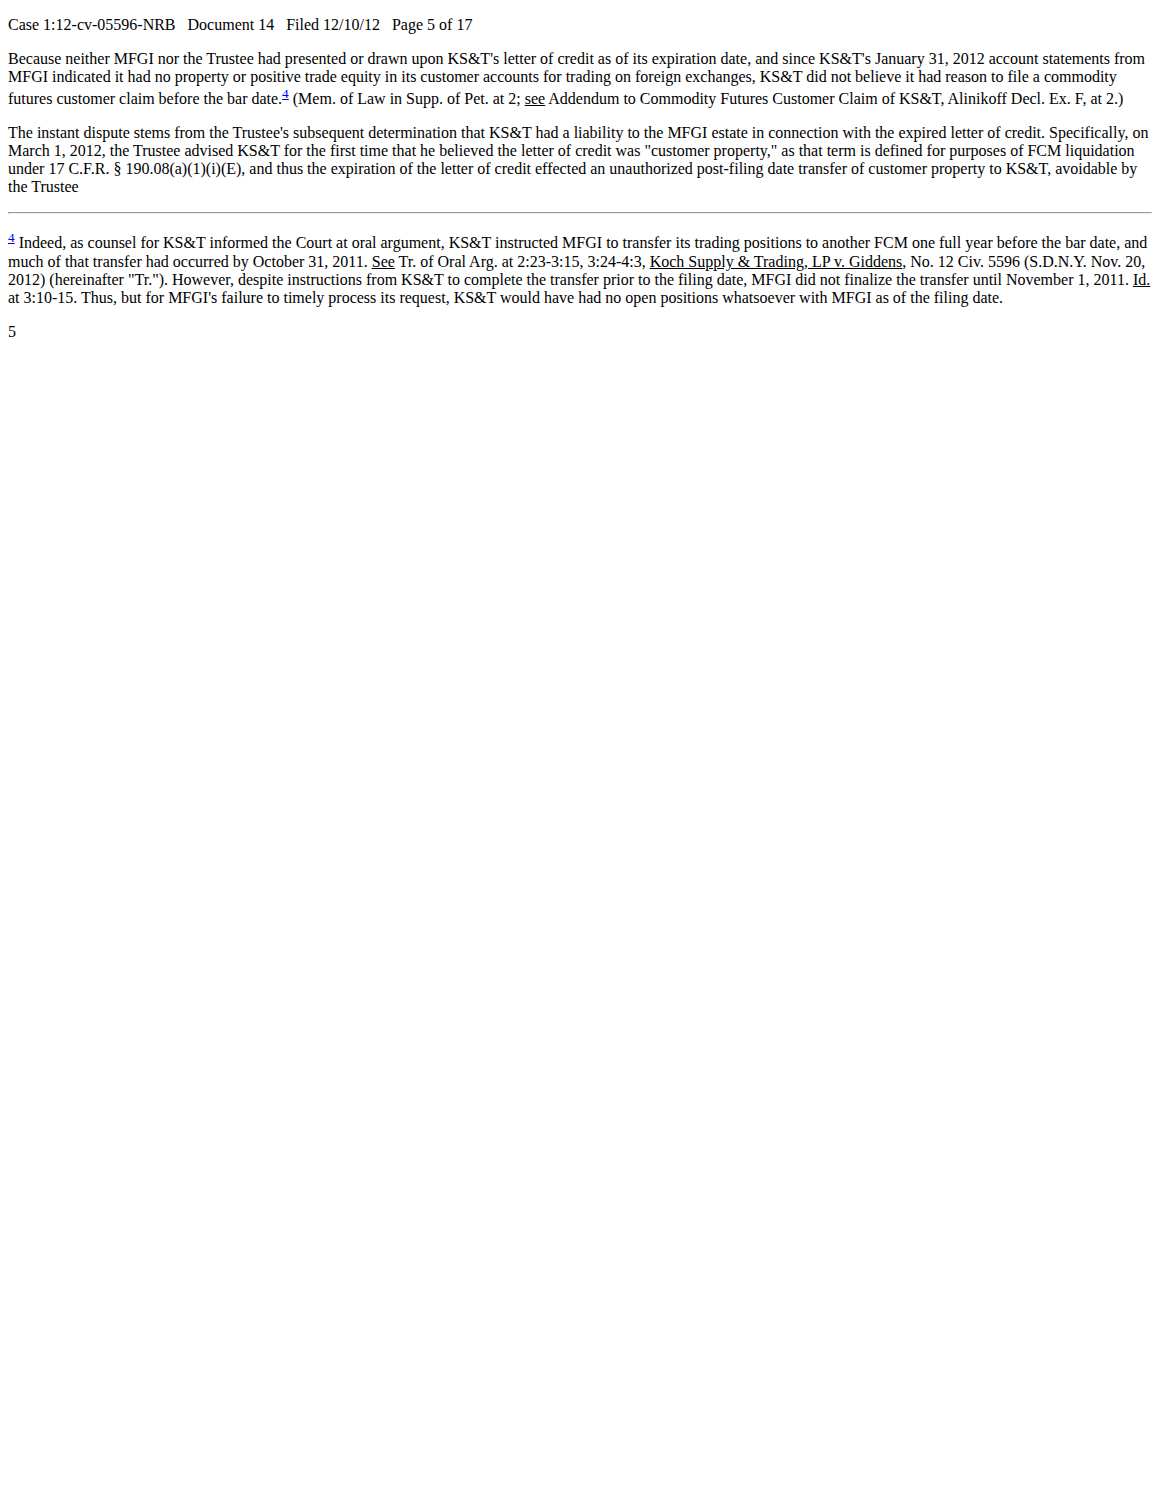Case 1:12-cv-05596-NRB Document 14 Filed 12/10/12 Page 5 of 17
Because neither MFGI nor the Trustee had presented or drawn upon KS&T's letter of credit as of its expiration date, and since KS&T's January 31, 2012 account statements from MFGI indicated it had no property or positive trade equity in its customer accounts for trading on foreign exchanges, KS&T did not believe it had reason to file a commodity futures customer claim before the bar date.4 (Mem. of Law in Supp. of Pet. at 2; see Addendum to Commodity Futures Customer Claim of KS&T, Alinikoff Decl. Ex. F, at 2.)
The instant dispute stems from the Trustee's subsequent determination that KS&T had a liability to the MFGI estate in connection with the expired letter of credit. Specifically, on March 1, 2012, the Trustee advised KS&T for the first time that he believed the letter of credit was "customer property," as that term is defined for purposes of FCM liquidation under 17 C.F.R. § 190.08(a)(1)(i)(E), and thus the expiration of the letter of credit effected an unauthorized post-filing date transfer of customer property to KS&T, avoidable by the Trustee
4 Indeed, as counsel for KS&T informed the Court at oral argument, KS&T instructed MFGI to transfer its trading positions to another FCM one full year before the bar date, and much of that transfer had occurred by October 31, 2011. See Tr. of Oral Arg. at 2:23-3:15, 3:24-4:3, Koch Supply & Trading, LP v. Giddens, No. 12 Civ. 5596 (S.D.N.Y. Nov. 20, 2012) (hereinafter "Tr."). However, despite instructions from KS&T to complete the transfer prior to the filing date, MFGI did not finalize the transfer until November 1, 2011. Id. at 3:10-15. Thus, but for MFGI's failure to timely process its request, KS&T would have had no open positions whatsoever with MFGI as of the filing date.
5